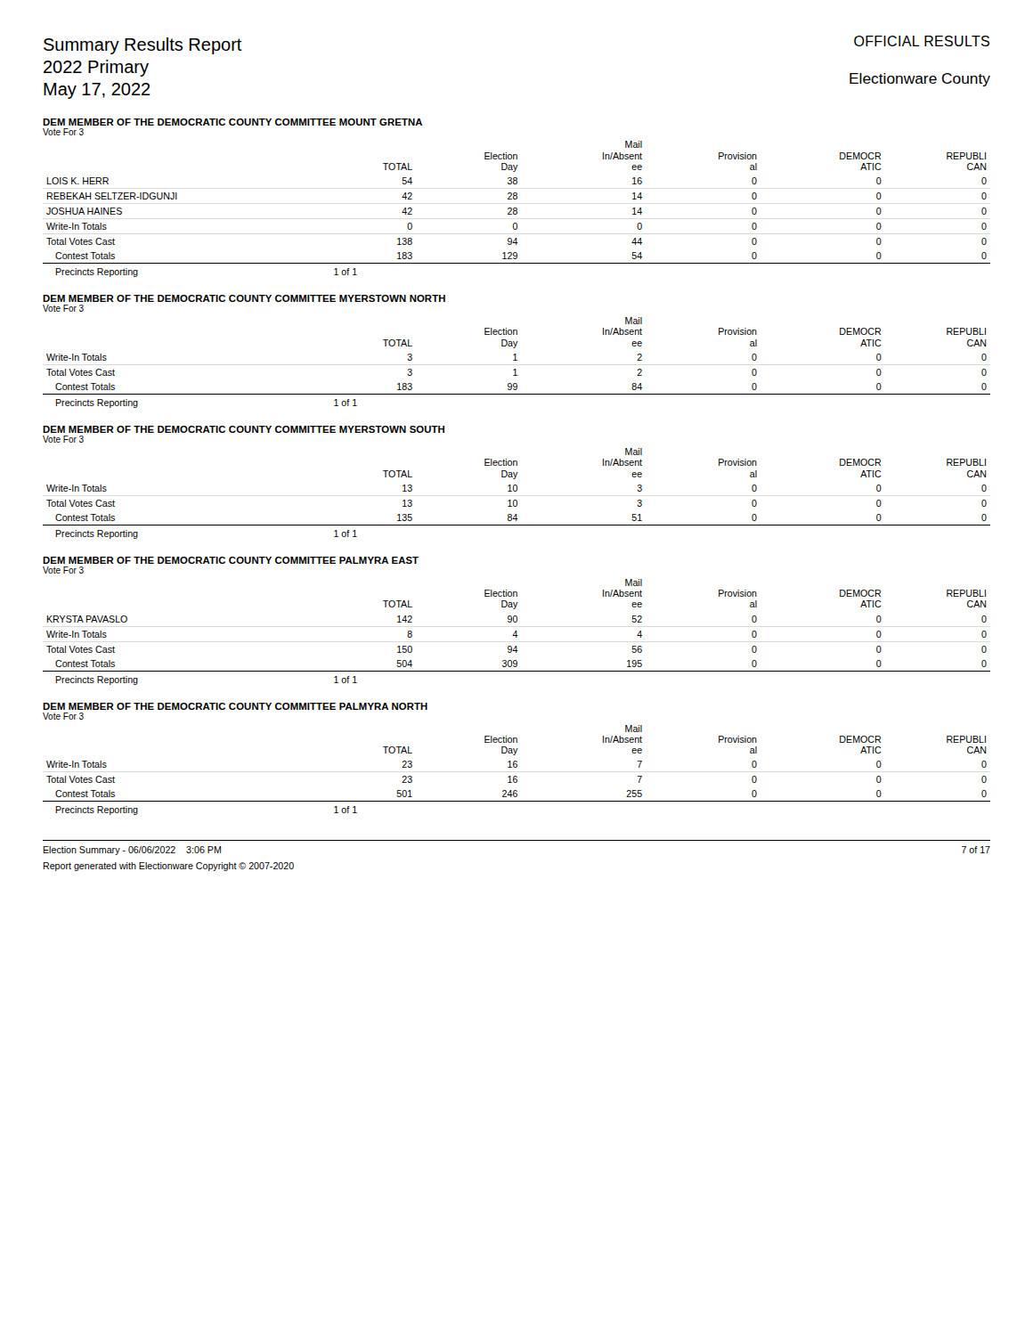Summary Results Report
2022 Primary
May 17, 2022
OFFICIAL RESULTS
Electionware County
DEM MEMBER OF THE DEMOCRATIC COUNTY COMMITTEE MOUNT GRETNA
Vote For 3
| | TOTAL | Election Day | Mail In/Absent ee | Provision al | DEMOCR ATIC | REPUBLI CAN |
| --- | --- | --- | --- | --- | --- | --- |
| LOIS K. HERR | 54 | 38 | 16 | 0 | 0 | 0 |
| REBEKAH SELTZER-IDGUNJI | 42 | 28 | 14 | 0 | 0 | 0 |
| JOSHUA HAINES | 42 | 28 | 14 | 0 | 0 | 0 |
| Write-In Totals | 0 | 0 | 0 | 0 | 0 | 0 |
| Total Votes Cast | 138 | 94 | 44 | 0 | 0 | 0 |
| Contest Totals | 183 | 129 | 54 | 0 | 0 | 0 |
| Precincts Reporting | 1 of 1 |
DEM MEMBER OF THE DEMOCRATIC COUNTY COMMITTEE MYERSTOWN NORTH
Vote For 3
| | TOTAL | Election Day | Mail In/Absent ee | Provision al | DEMOCR ATIC | REPUBLI CAN |
| --- | --- | --- | --- | --- | --- | --- |
| Write-In Totals | 3 | 1 | 2 | 0 | 0 | 0 |
| Total Votes Cast | 3 | 1 | 2 | 0 | 0 | 0 |
| Contest Totals | 183 | 99 | 84 | 0 | 0 | 0 |
| Precincts Reporting | 1 of 1 |
DEM MEMBER OF THE DEMOCRATIC COUNTY COMMITTEE MYERSTOWN SOUTH
Vote For 3
| | TOTAL | Election Day | Mail In/Absent ee | Provision al | DEMOCR ATIC | REPUBLI CAN |
| --- | --- | --- | --- | --- | --- | --- |
| Write-In Totals | 13 | 10 | 3 | 0 | 0 | 0 |
| Total Votes Cast | 13 | 10 | 3 | 0 | 0 | 0 |
| Contest Totals | 135 | 84 | 51 | 0 | 0 | 0 |
| Precincts Reporting | 1 of 1 |
DEM MEMBER OF THE DEMOCRATIC COUNTY COMMITTEE PALMYRA EAST
Vote For 3
| | TOTAL | Election Day | Mail In/Absent ee | Provision al | DEMOCR ATIC | REPUBLI CAN |
| --- | --- | --- | --- | --- | --- | --- |
| KRYSTA PAVASLO | 142 | 90 | 52 | 0 | 0 | 0 |
| Write-In Totals | 8 | 4 | 4 | 0 | 0 | 0 |
| Total Votes Cast | 150 | 94 | 56 | 0 | 0 | 0 |
| Contest Totals | 504 | 309 | 195 | 0 | 0 | 0 |
| Precincts Reporting | 1 of 1 |
DEM MEMBER OF THE DEMOCRATIC COUNTY COMMITTEE PALMYRA NORTH
Vote For 3
| | TOTAL | Election Day | Mail In/Absent ee | Provision al | DEMOCR ATIC | REPUBLI CAN |
| --- | --- | --- | --- | --- | --- | --- |
| Write-In Totals | 23 | 16 | 7 | 0 | 0 | 0 |
| Total Votes Cast | 23 | 16 | 7 | 0 | 0 | 0 |
| Contest Totals | 501 | 246 | 255 | 0 | 0 | 0 |
| Precincts Reporting | 1 of 1 |
Election Summary - 06/06/2022 3:06 PM
7 of 17
Report generated with Electionware Copyright © 2007-2020